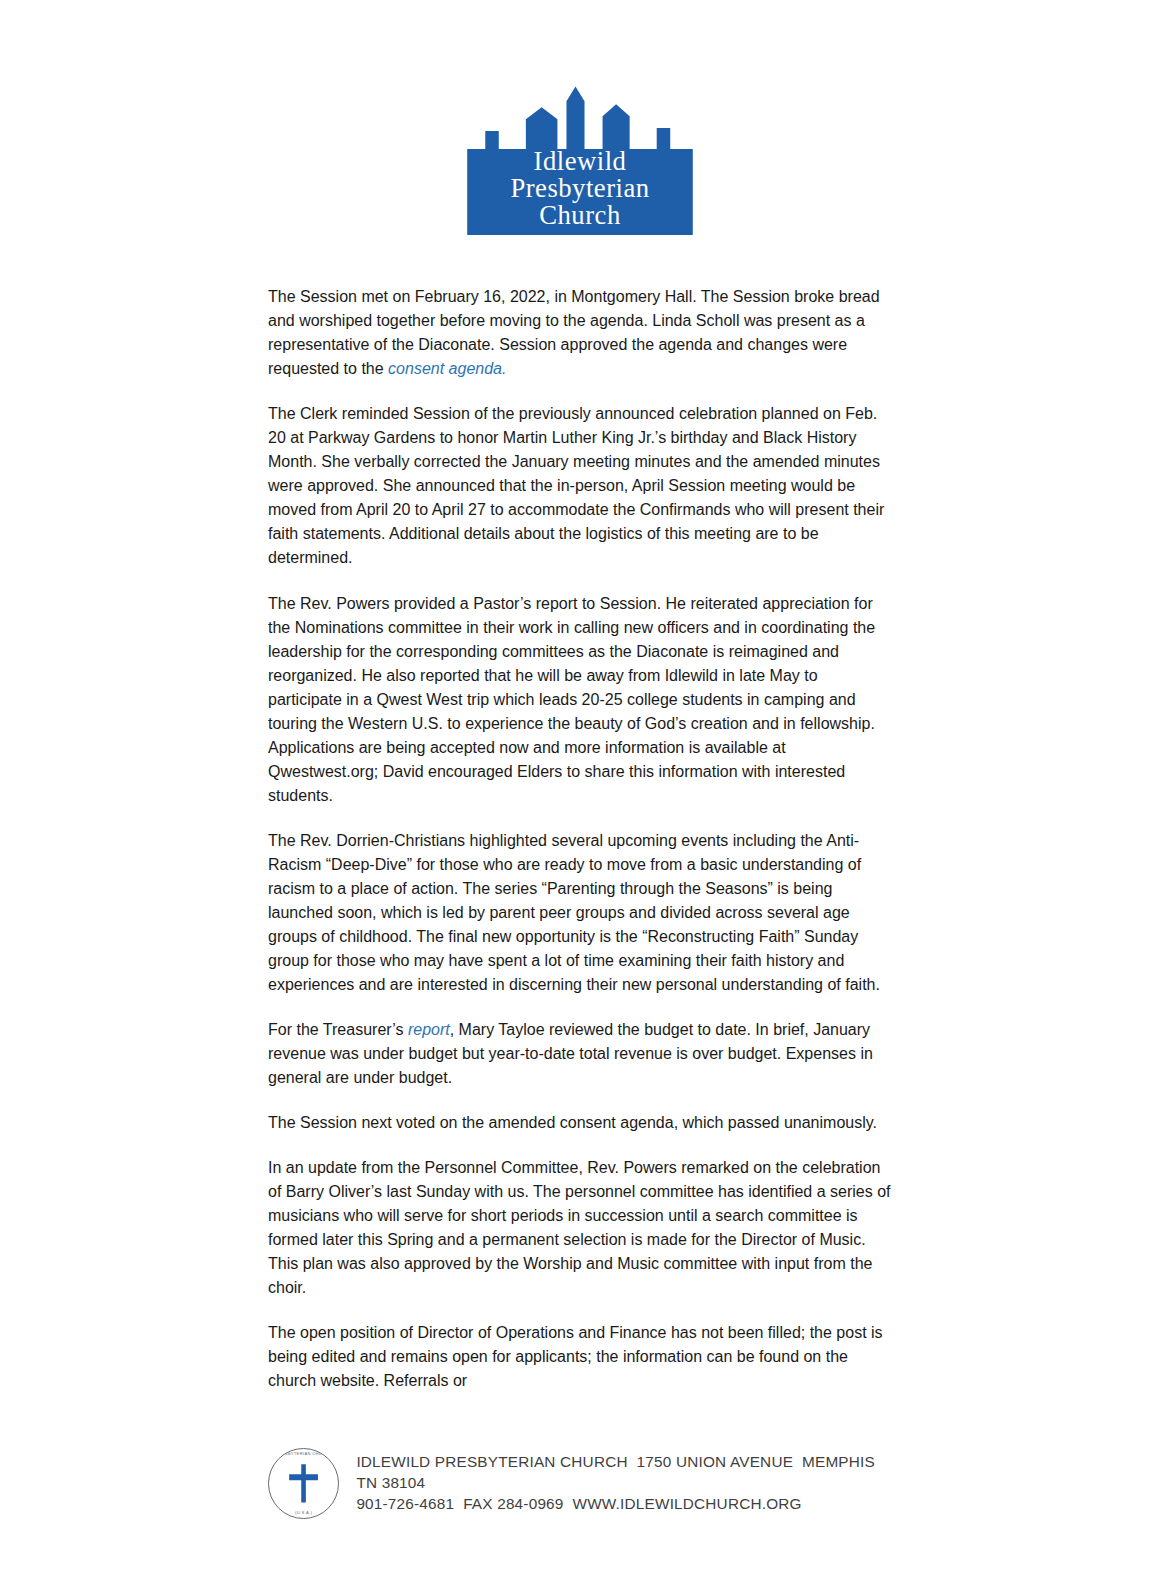Idlewild Presbyterian Church
The Session met on February 16, 2022, in Montgomery Hall. The Session broke bread and worshiped together before moving to the agenda. Linda Scholl was present as a representative of the Diaconate. Session approved the agenda and changes were requested to the consent agenda.
The Clerk reminded Session of the previously announced celebration planned on Feb. 20 at Parkway Gardens to honor Martin Luther King Jr.’s birthday and Black History Month. She verbally corrected the January meeting minutes and the amended minutes were approved. She announced that the in-person, April Session meeting would be moved from April 20 to April 27 to accommodate the Confirmands who will present their faith statements. Additional details about the logistics of this meeting are to be determined.
The Rev. Powers provided a Pastor’s report to Session. He reiterated appreciation for the Nominations committee in their work in calling new officers and in coordinating the leadership for the corresponding committees as the Diaconate is reimagined and reorganized. He also reported that he will be away from Idlewild in late May to participate in a Qwest West trip which leads 20-25 college students in camping and touring the Western U.S. to experience the beauty of God’s creation and in fellowship. Applications are being accepted now and more information is available at Qwestwest.org; David encouraged Elders to share this information with interested students.
The Rev. Dorrien-Christians highlighted several upcoming events including the Anti-Racism “Deep-Dive” for those who are ready to move from a basic understanding of racism to a place of action. The series “Parenting through the Seasons” is being launched soon, which is led by parent peer groups and divided across several age groups of childhood. The final new opportunity is the “Reconstructing Faith” Sunday group for those who may have spent a lot of time examining their faith history and experiences and are interested in discerning their new personal understanding of faith.
For the Treasurer’s report, Mary Tayloe reviewed the budget to date. In brief, January revenue was under budget but year-to-date total revenue is over budget. Expenses in general are under budget.
The Session next voted on the amended consent agenda, which passed unanimously.
In an update from the Personnel Committee, Rev. Powers remarked on the celebration of Barry Oliver’s last Sunday with us. The personnel committee has identified a series of musicians who will serve for short periods in succession until a search committee is formed later this Spring and a permanent selection is made for the Director of Music. This plan was also approved by the Worship and Music committee with input from the choir.
The open position of Director of Operations and Finance has not been filled; the post is being edited and remains open for applicants; the information can be found on the church website. Referrals or
PRESBYTERIAN CHURCH
(U.S.A.)
IDLEWILD PRESBYTERIAN CHURCH 1750 UNION AVENUE MEMPHIS TN 38104
901-726-4681 FAX 284-0969 WWW.IDLEWILDCHURCH.ORG